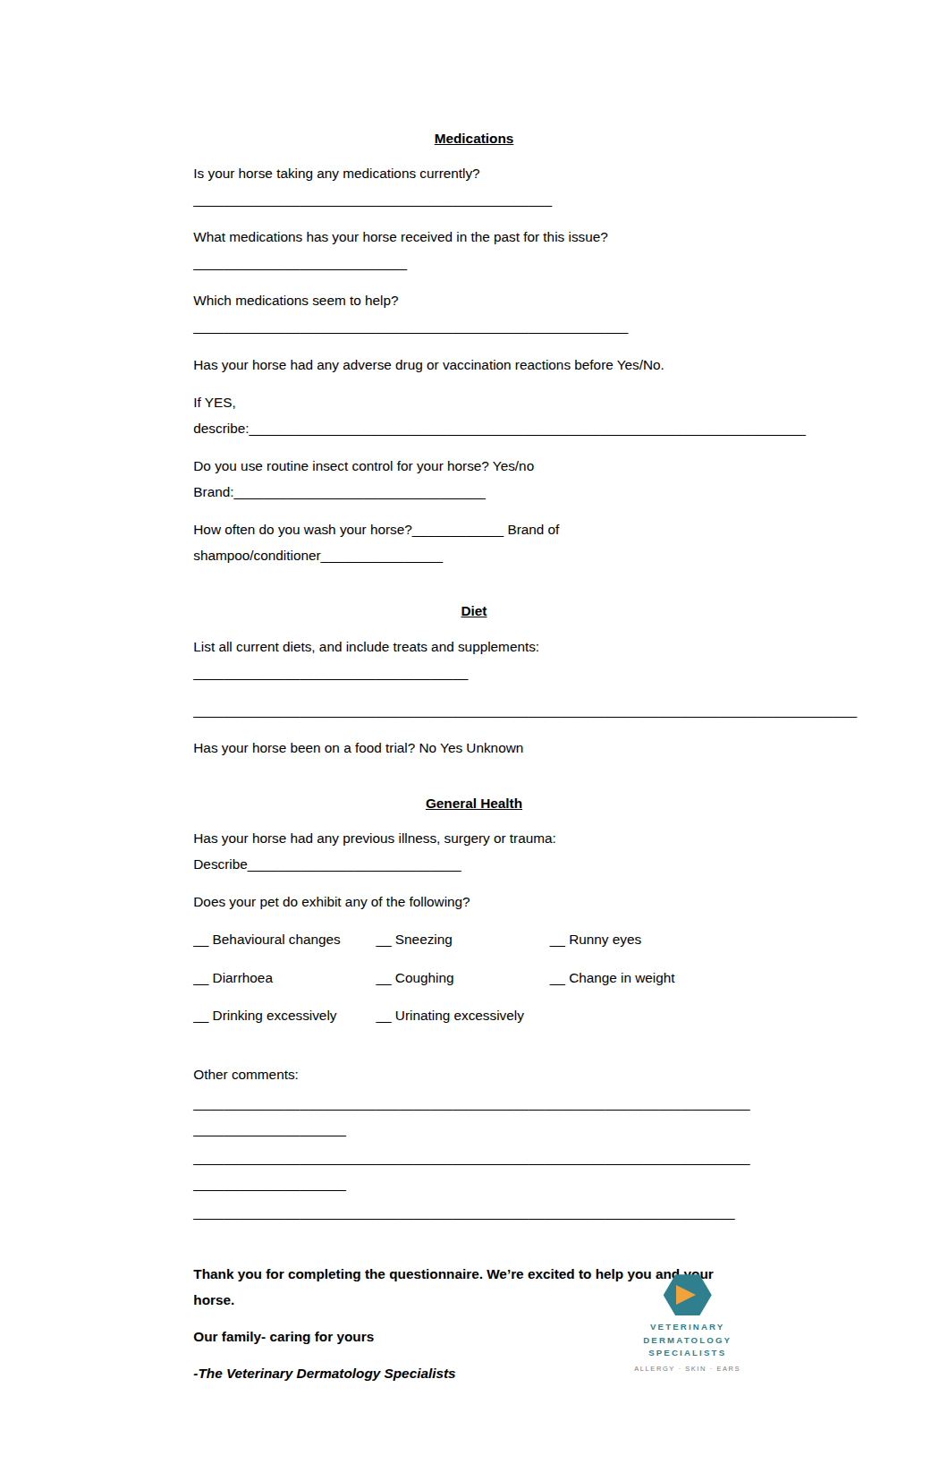Medications
Is your horse taking any medications currently? _______________________________________________
What medications has your horse received in the past for this issue? ____________________________
Which medications seem to help? _________________________________________________________
Has your horse had any adverse drug or vaccination reactions before Yes/No.
If YES, describe:_________________________________________________________________________
Do you use routine insect control for your horse? Yes/no Brand:_________________________________
How often do you wash your horse?____________ Brand of shampoo/conditioner________________
Diet
List all current diets, and include treats and supplements: ____________________________________
_______________________________________________________________________________________
Has your horse been on a food trial? No Yes Unknown
General Health
Has your horse had any previous illness, surgery or trauma: Describe____________________________
Does your pet do exhibit any of the following?
__ Behavioural changes __ Sneezing __ Runny eyes
__ Diarrhoea __ Coughing __ Change in weight
__ Drinking excessively __ Urinating excessively
Other comments:
_____________________________________________________________________________________________
_____________________________________________________________________________________________
_______________________________________________________________________
Thank you for completing the questionnaire. We’re excited to help you and your horse.
Our family- caring for yours
-The Veterinary Dermatology Specialists
VETERINARY
DERMATOLOGY
SPECIALISTS
ALLERGY · SKIN · EARS